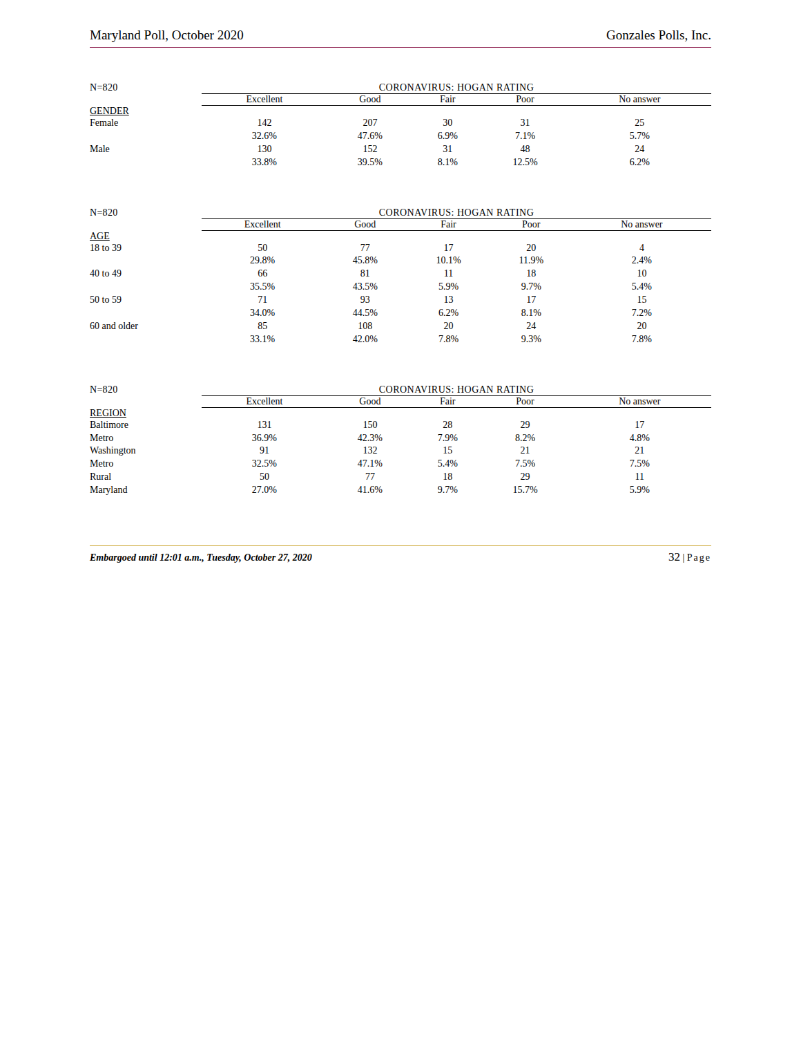Maryland Poll, October 2020
Gonzales Polls, Inc.
| N=820 | CORONAVIRUS: HOGAN RATING |
| | Excellent | Good | Fair | Poor | No answer |
| GENDER |
| Female | 142 32.6% | 207 47.6% | 30 6.9% | 31 7.1% | 25 5.7% |
| Male | 130 33.8% | 152 39.5% | 31 8.1% | 48 12.5% | 24 6.2% |
| N=820 | CORONAVIRUS: HOGAN RATING |
| | Excellent | Good | Fair | Poor | No answer |
| AGE |
| 18 to 39 | 50 29.8% | 77 45.8% | 17 10.1% | 20 11.9% | 4 2.4% |
| 40 to 49 | 66 35.5% | 81 43.5% | 11 5.9% | 18 9.7% | 10 5.4% |
| 50 to 59 | 71 34.0% | 93 44.5% | 13 6.2% | 17 8.1% | 15 7.2% |
| 60 and older | 85 33.1% | 108 42.0% | 20 7.8% | 24 9.3% | 20 7.8% |
| N=820 | CORONAVIRUS: HOGAN RATING |
| | Excellent | Good | Fair | Poor | No answer |
| REGION |
| Baltimore Metro | 131 36.9% | 150 42.3% | 28 7.9% | 29 8.2% | 17 4.8% |
| Washington Metro | 91 32.5% | 132 47.1% | 15 5.4% | 21 7.5% | 21 7.5% |
| Rural Maryland | 50 27.0% | 77 41.6% | 18 9.7% | 29 15.7% | 11 5.9% |
Embargoed until 12:01 a.m., Tuesday, October 27, 2020
32 | Page